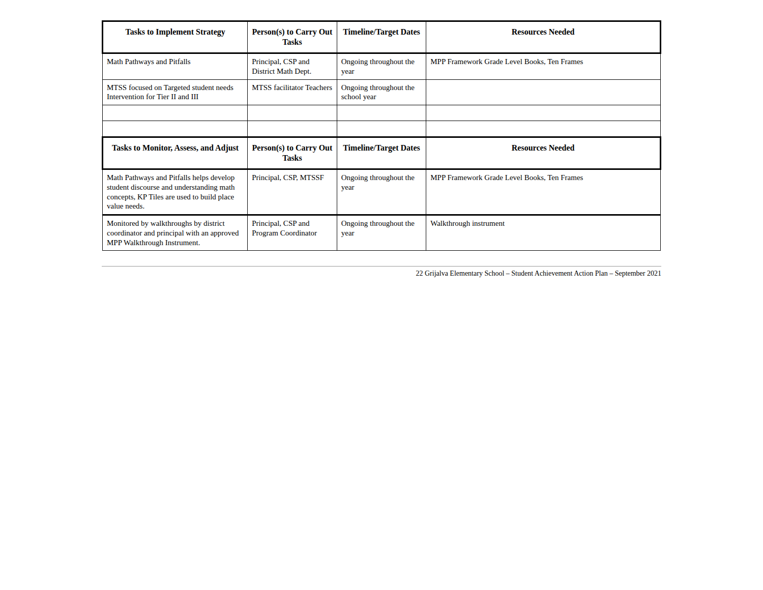| Tasks to Implement Strategy | Person(s) to Carry Out Tasks | Timeline/Target Dates | Resources Needed |
| --- | --- | --- | --- |
| Math Pathways and Pitfalls | Principal, CSP and District Math Dept. | Ongoing throughout the year | MPP Framework Grade Level Books, Ten Frames |
| MTSS focused on Targeted student needs Intervention for Tier II and III | MTSS facilitator Teachers | Ongoing throughout the school year | |
| Tasks to Monitor, Assess, and Adjust | Person(s) to Carry Out Tasks | Timeline/Target Dates | Resources Needed |
| Math Pathways and Pitfalls helps develop student discourse and understanding math concepts, KP Tiles are used to build place value needs. | Principal, CSP, MTSSF | Ongoing throughout the year | MPP Framework Grade Level Books, Ten Frames |
| Monitored by walkthroughs by district coordinator and principal with an approved MPP Walkthrough Instrument. | Principal, CSP and Program Coordinator | Ongoing throughout the year | Walkthrough instrument |
22 Grijalva Elementary School – Student Achievement Action Plan – September 2021